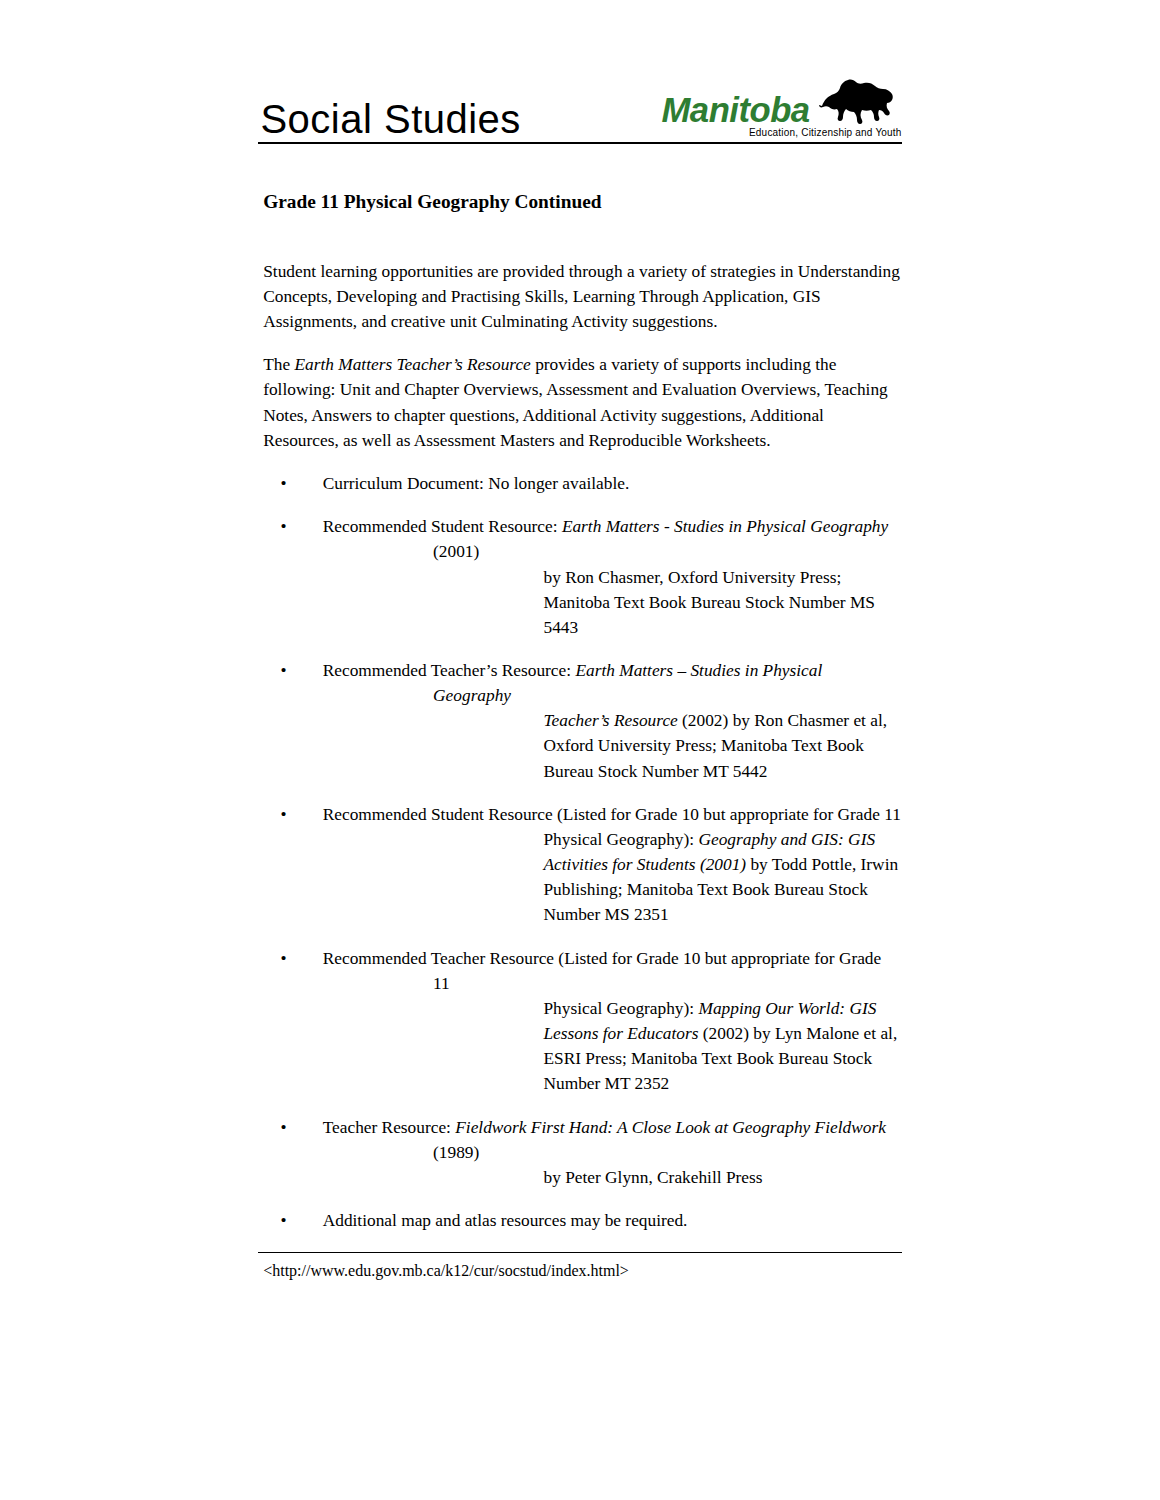Social Studies
Manitoba
Education, Citizenship and Youth
Grade 11 Physical Geography Continued
Student learning opportunities are provided through a variety of strategies in Understanding Concepts, Developing and Practising Skills, Learning Through Application, GIS Assignments, and creative unit Culminating Activity suggestions.
The Earth Matters Teacher’s Resource provides a variety of supports including the following: Unit and Chapter Overviews, Assessment and Evaluation Overviews, Teaching Notes, Answers to chapter questions, Additional Activity suggestions, Additional Resources, as well as Assessment Masters and Reproducible Worksheets.
Curriculum Document: No longer available.
Recommended Student Resource: Earth Matters - Studies in Physical Geography (2001) by Ron Chasmer, Oxford University Press; Manitoba Text Book Bureau Stock Number MS 5443
Recommended Teacher’s Resource: Earth Matters – Studies in Physical Geography Teacher’s Resource (2002) by Ron Chasmer et al, Oxford University Press; Manitoba Text Book Bureau Stock Number MT 5442
Recommended Student Resource (Listed for Grade 10 but appropriate for Grade 11 Physical Geography): Geography and GIS: GIS Activities for Students (2001) by Todd Pottle, Irwin Publishing; Manitoba Text Book Bureau Stock Number MS 2351
Recommended Teacher Resource (Listed for Grade 10 but appropriate for Grade 11 Physical Geography): Mapping Our World: GIS Lessons for Educators (2002) by Lyn Malone et al, ESRI Press; Manitoba Text Book Bureau Stock Number MT 2352
Teacher Resource: Fieldwork First Hand: A Close Look at Geography Fieldwork (1989) by Peter Glynn, Crakehill Press
Additional map and atlas resources may be required.
<http://www.edu.gov.mb.ca/k12/cur/socstud/index.html>